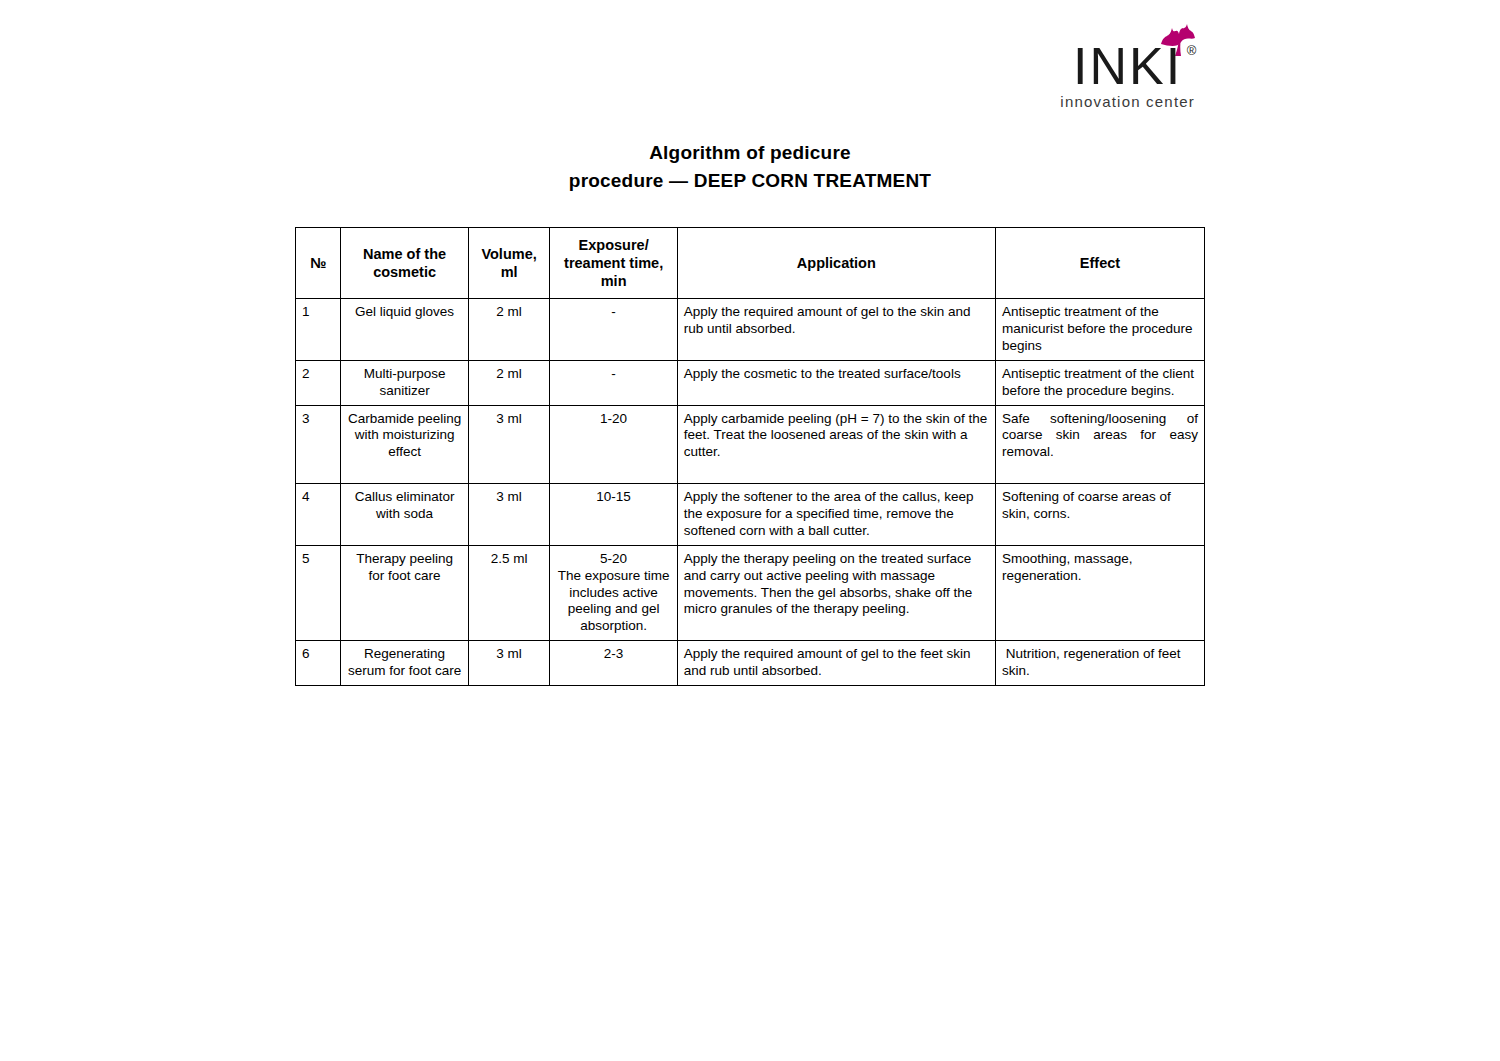INKI®
innovation center
Algorithm of pedicure
procedure — DEEP CORN TREATMENT
| № | Name of the cosmetic | Volume, ml | Exposure/ treament time, min | Application | Effect |
| --- | --- | --- | --- | --- | --- |
| 1 | Gel liquid gloves | 2 ml | - | Apply the required amount of gel to the skin and rub until absorbed. | Antiseptic treatment of the manicurist before the procedure begins |
| 2 | Multi-purpose sanitizer | 2 ml | - | Apply the cosmetic to the treated surface/tools | Antiseptic treatment of the client before the procedure begins. |
| 3 | Carbamide peeling with moisturizing effect | 3 ml | 1-20 | Apply carbamide peeling (pH = 7) to the skin of the feet. Treat the loosened areas of the skin with a cutter. | Safe softening/loosening of coarse skin areas for easy removal. |
| 4 | Callus eliminator with soda | 3 ml | 10-15 | Apply the softener to the area of the callus, keep the exposure for a specified time, remove the softened corn with a ball cutter. | Softening of coarse areas of skin, corns. |
| 5 | Therapy peeling for foot care | 2.5 ml | 5-20 The exposure time includes active peeling and gel absorption. | Apply the therapy peeling on the treated surface and carry out active peeling with massage movements. Then the gel absorbs, shake off the micro granules of the therapy peeling. | Smoothing, massage, regeneration. |
| 6 | Regenerating serum for foot care | 3 ml | 2-3 | Apply the required amount of gel to the feet skin and rub until absorbed. | Nutrition, regeneration of feet skin. |